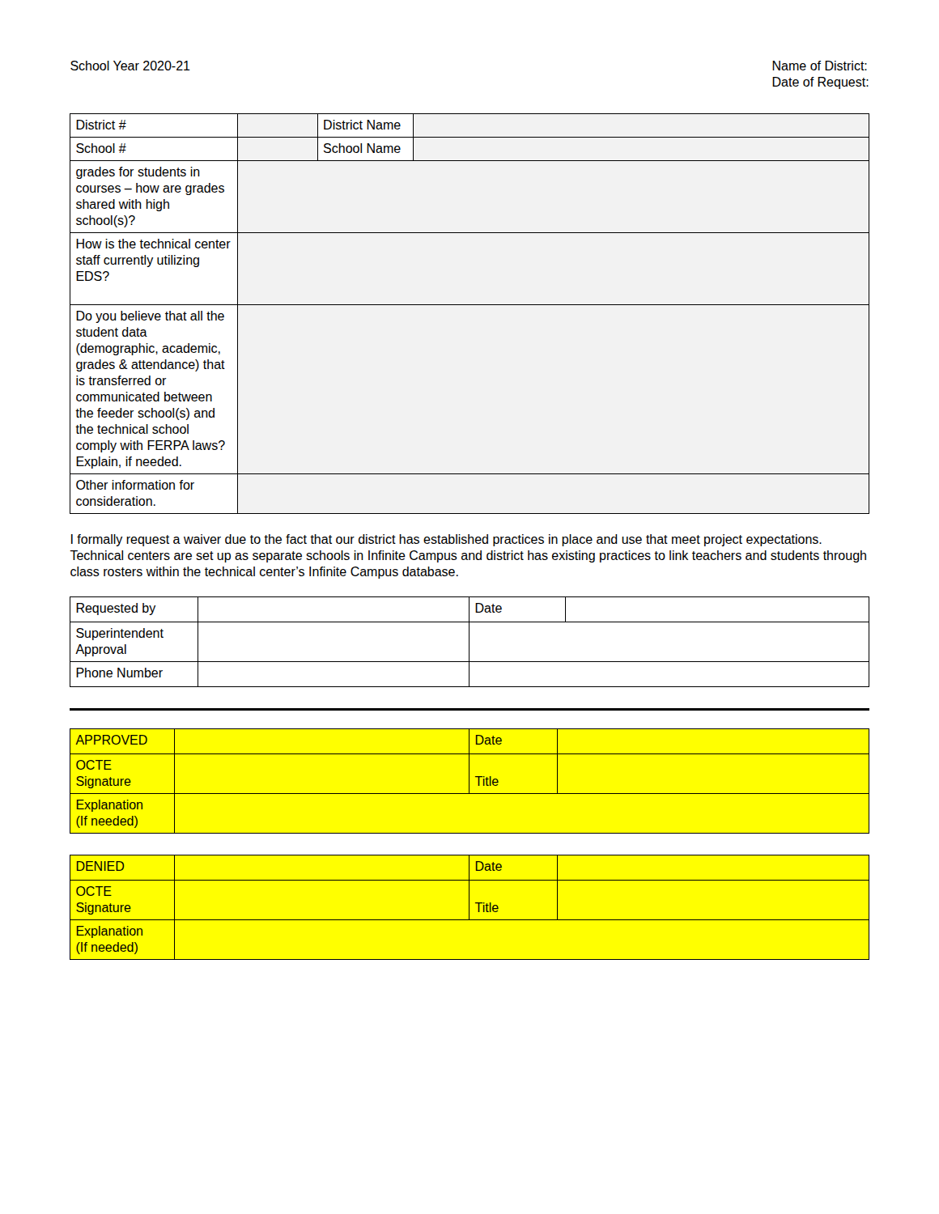School Year 2020-21
Name of District:
Date of Request:
| District # | | District Name | |
| School # | | School Name | |
| grades for students in courses – how are grades shared with high school(s)? | |
| How is the technical center staff currently utilizing EDS? | |
| Do you believe that all the student data (demographic, academic, grades & attendance) that is transferred or communicated between the feeder school(s) and the technical school comply with FERPA laws? Explain, if needed. | |
| Other information for consideration. | |
I formally request a waiver due to the fact that our district has established practices in place and use that meet project expectations. Technical centers are set up as separate schools in Infinite Campus and district has existing practices to link teachers and students through class rosters within the technical center’s Infinite Campus database.
| Requested by | | Date | |
| Superintendent Approval | | |
| Phone Number | | |
| APPROVED | | Date | |
| OCTE Signature | | Title | |
| Explanation (If needed) | |
| DENIED | | Date | |
| OCTE Signature | | Title | |
| Explanation (If needed) | |